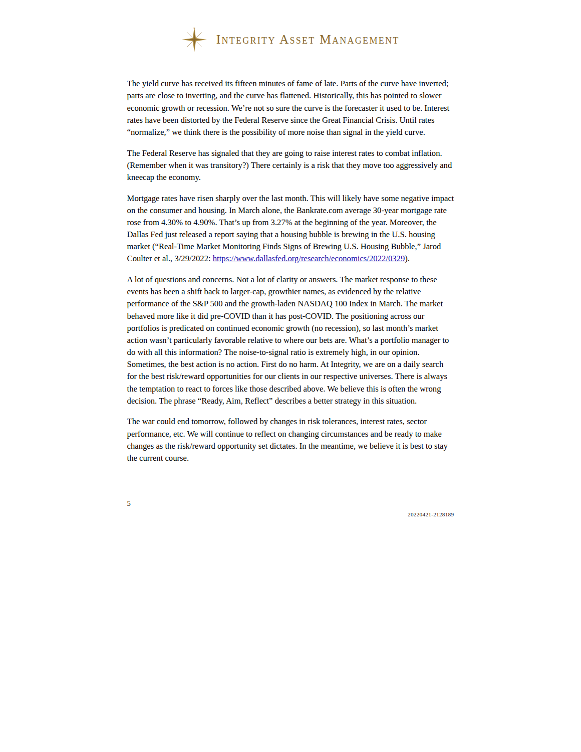N Integrity Asset Management
The yield curve has received its fifteen minutes of fame of late. Parts of the curve have inverted; parts are close to inverting, and the curve has flattened. Historically, this has pointed to slower economic growth or recession. We’re not so sure the curve is the forecaster it used to be. Interest rates have been distorted by the Federal Reserve since the Great Financial Crisis. Until rates “normalize,” we think there is the possibility of more noise than signal in the yield curve.
The Federal Reserve has signaled that they are going to raise interest rates to combat inflation. (Remember when it was transitory?) There certainly is a risk that they move too aggressively and kneecap the economy.
Mortgage rates have risen sharply over the last month. This will likely have some negative impact on the consumer and housing. In March alone, the Bankrate.com average 30-year mortgage rate rose from 4.30% to 4.90%. That’s up from 3.27% at the beginning of the year. Moreover, the Dallas Fed just released a report saying that a housing bubble is brewing in the U.S. housing market (“Real-Time Market Monitoring Finds Signs of Brewing U.S. Housing Bubble,” Jarod Coulter et al., 3/29/2022: https://www.dallasfed.org/research/economics/2022/0329).
A lot of questions and concerns. Not a lot of clarity or answers. The market response to these events has been a shift back to larger-cap, growthier names, as evidenced by the relative performance of the S&P 500 and the growth-laden NASDAQ 100 Index in March. The market behaved more like it did pre-COVID than it has post-COVID. The positioning across our portfolios is predicated on continued economic growth (no recession), so last month’s market action wasn’t particularly favorable relative to where our bets are. What’s a portfolio manager to do with all this information? The noise-to-signal ratio is extremely high, in our opinion. Sometimes, the best action is no action. First do no harm. At Integrity, we are on a daily search for the best risk/reward opportunities for our clients in our respective universes. There is always the temptation to react to forces like those described above. We believe this is often the wrong decision. The phrase “Ready, Aim, Reflect” describes a better strategy in this situation.
The war could end tomorrow, followed by changes in risk tolerances, interest rates, sector performance, etc. We will continue to reflect on changing circumstances and be ready to make changes as the risk/reward opportunity set dictates. In the meantime, we believe it is best to stay the current course.
5
20220421-2128189